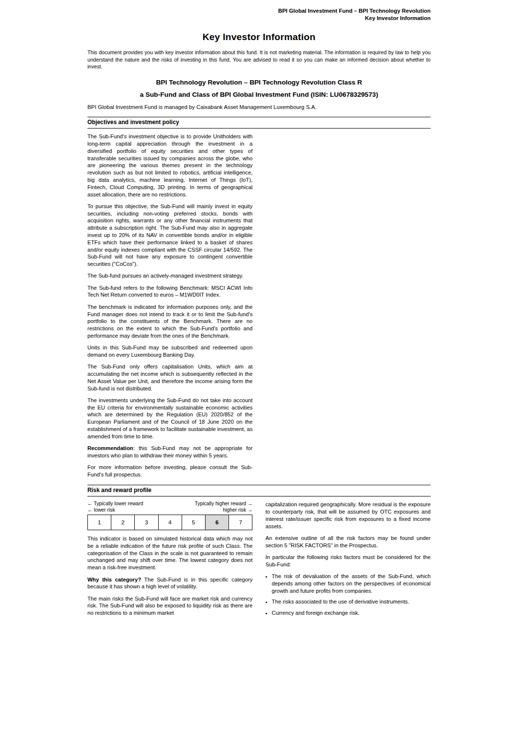BPI Global Investment Fund – BPI Technology Revolution
Key Investor Information
Key Investor Information
This document provides you with key investor information about this fund. It is not marketing material. The information is required by law to help you understand the nature and the risks of investing in this fund. You are advised to read it so you can make an informed decision about whether to invest.
BPI Technology Revolution – BPI Technology Revolution Class R
a Sub-Fund and Class of BPI Global Investment Fund (ISIN: LU0678329573)
BPI Global Investment Fund is managed by Caixabank Asset Management Luxembourg S.A.
Objectives and investment policy
The Sub-Fund's investment objective is to provide Unitholders with long-term capital appreciation through the investment in a diversified portfolio of equity securities and other types of transferable securities issued by companies across the globe, who are pioneering the various themes present in the technology revolution such as but not limited to robotics, artificial intelligence, big data analytics, machine learning, Internet of Things (IoT), Fintech, Cloud Computing, 3D printing. In terms of geographical asset allocation, there are no restrictions.
To pursue this objective, the Sub-Fund will mainly invest in equity securities, including non-voting preferred stocks, bonds with acquisition rights, warrants or any other financial instruments that attribute a subscription right. The Sub-Fund may also in aggregate invest up to 20% of its NAV in convertible bonds and/or in eligible ETFs which have their performance linked to a basket of shares and/or equity indexes compliant with the CSSF circular 14/592. The Sub-Fund will not have any exposure to contingent convertible securities ("CoCos").
The Sub-fund pursues an actively-managed investment strategy.
The Sub-fund refers to the following Benchmark: MSCI ACWI Info Tech Net Return converted to euros – M1WD0IT Index.
The benchmark is indicated for information purposes only, and the Fund manager does not intend to track it or to limit the Sub-fund's portfolio to the constituents of the Benchmark. There are no restrictions on the extent to which the Sub-Fund's portfolio and performance may deviate from the ones of the Benchmark.
Units in this Sub-Fund may be subscribed and redeemed upon demand on every Luxembourg Banking Day.
The Sub-Fund only offers capitalisation Units, which aim at accumulating the net income which is subsequently reflected in the Net Asset Value per Unit, and therefore the income arising form the Sub-fund is not distributed.
The investments underlying the Sub-Fund do not take into account the EU criteria for environmentally sustainable economic activities which are determined by the Regulation (EU) 2020/852 of the European Parliament and of the Council of 18 June 2020 on the establishment of a framework to facilitate sustainable investment, as amended from time to time.
Recommendation: this Sub-Fund may not be appropriate for investors who plan to withdraw their money within 5 years.
For more information before investing, please consult the Sub-Fund's full prospectus.
Risk and reward profile
← Typically lower reward
← lower risk
Typically higher reward →
higher risk →
| 1 | 2 | 3 | 4 | 5 | 6 | 7 |
This indicator is based on simulated historical data which may not be a reliable indication of the future risk profile of such Class. The categorisation of the Class in the scale is not guaranteed to remain unchanged and may shift over time. The lowest category does not mean a risk-free investment.
Why this category? The Sub-Fund is in this specific category because it has shown a high level of volatility.
The main risks the Sub-Fund will face are market risk and currency risk. The Sub-Fund will also be exposed to liquidity risk as there are no restrictions to a minimum market
capitalization required geographically. More residual is the exposure to counterparty risk, that will be assumed by OTC exposures and interest rate/issuer specific risk from exposures to a fixed income assets.
An extensive outline of all the risk factors may be found under section 5 "RISK FACTORS" in the Prospectus.
In particular the following risks factors must be considered for the Sub-Fund:
The risk of devaluation of the assets of the Sub-Fund, which depends among other factors on the perspectives of economical growth and future profits from companies.
The risks associated to the use of derivative instruments.
Currency and foreign exchange risk.